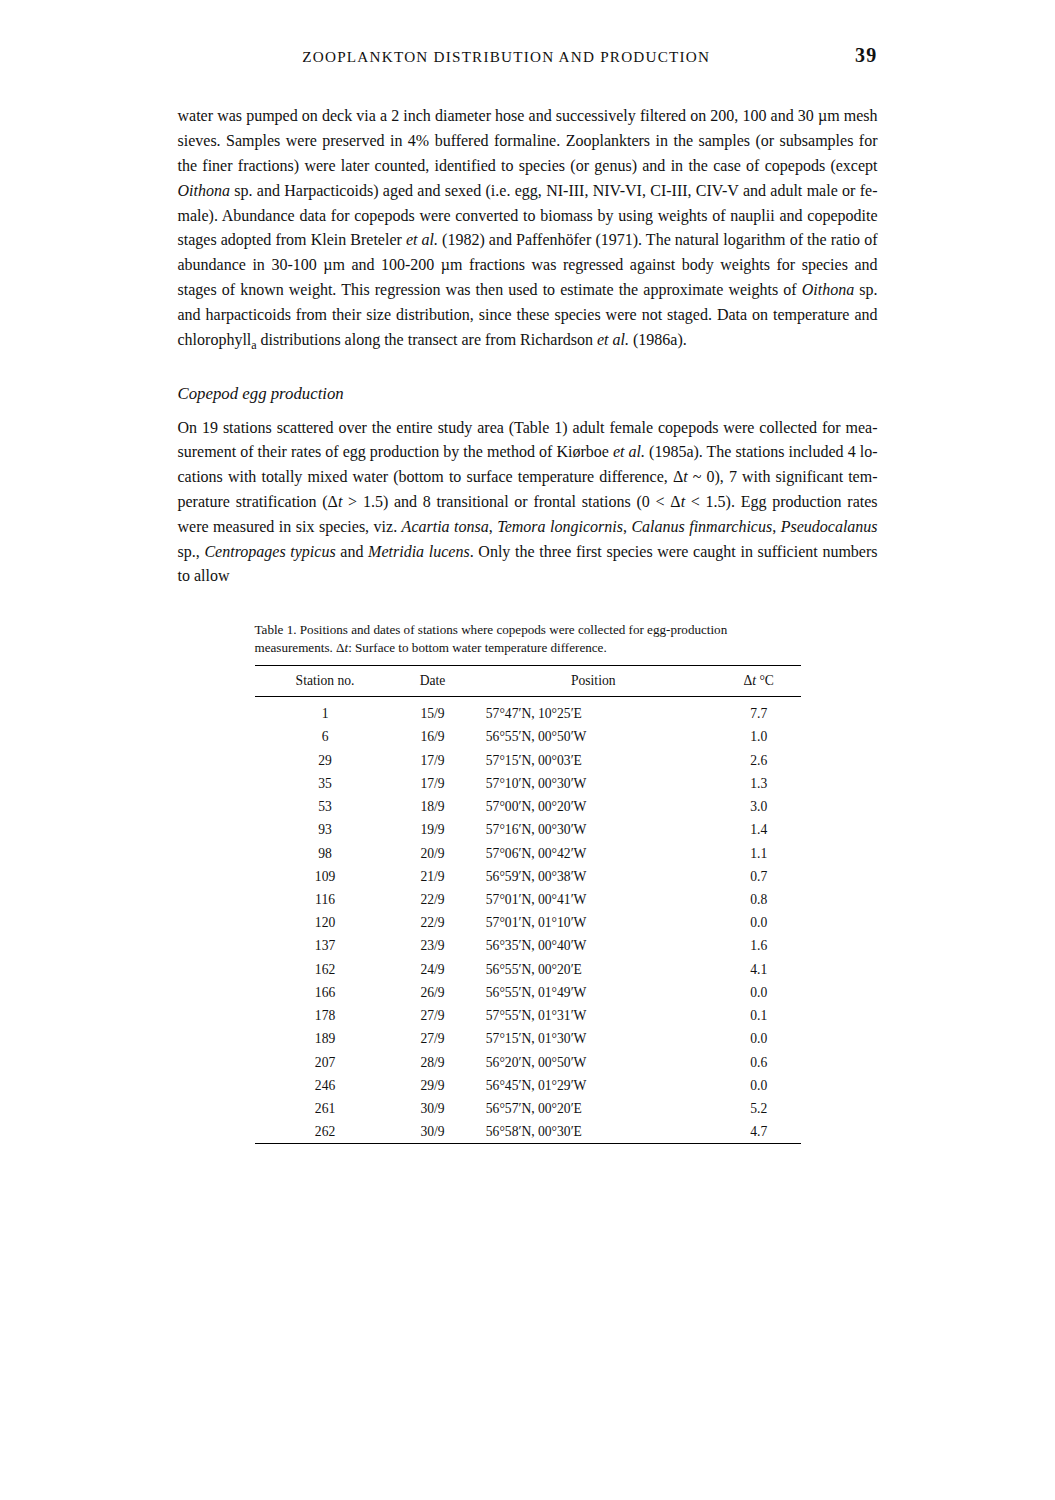Zooplankton distribution and production 39
water was pumped on deck via a 2 inch diameter hose and successively filtered on 200, 100 and 30 µm mesh sieves. Samples were preserved in 4% buffered formaline. Zooplankters in the samples (or subsamples for the finer fractions) were later counted, identified to species (or genus) and in the case of copepods (except Oithona sp. and Harpacticoids) aged and sexed (i.e. egg, NI-III, NIV-VI, CI-III, CIV-V and adult male or female). Abundance data for copepods were converted to biomass by using weights of nauplii and copepodite stages adopted from Klein Breteler et al. (1982) and Paffenhöfer (1971). The natural logarithm of the ratio of abundance in 30-100 µm and 100-200 µm fractions was regressed against body weights for species and stages of known weight. This regression was then used to estimate the approximate weights of Oithona sp. and harpacticoids from their size distribution, since these species were not staged. Data on temperature and chlorophylla distributions along the transect are from Richardson et al. (1986a).
Copepod egg production
On 19 stations scattered over the entire study area (Table 1) adult female copepods were collected for measurement of their rates of egg production by the method of Kiørboe et al. (1985a). The stations included 4 locations with totally mixed water (bottom to surface temperature difference, Δt ~ 0), 7 with significant temperature stratification (Δt > 1.5) and 8 transitional or frontal stations (0 < Δt < 1.5). Egg production rates were measured in six species, viz. Acartia tonsa, Temora longicornis, Calanus finmarchicus, Pseudocalanus sp., Centropages typicus and Metridia lucens. Only the three first species were caught in sufficient numbers to allow
Table 1. Positions and dates of stations where copepods were collected for egg-production measurements. Δt: Surface to bottom water temperature difference.
| Station no. | Date | Position | Δ t °C |
| --- | --- | --- | --- |
| 1 | 15/9 | 57°47′N, 10°25′E | 7.7 |
| 6 | 16/9 | 56°55′N, 00°50′W | 1.0 |
| 29 | 17/9 | 57°15′N, 00°03′E | 2.6 |
| 35 | 17/9 | 57°10′N, 00°30′W | 1.3 |
| 53 | 18/9 | 57°00′N, 00°20′W | 3.0 |
| 93 | 19/9 | 57°16′N, 00°30′W | 1.4 |
| 98 | 20/9 | 57°06′N, 00°42′W | 1.1 |
| 109 | 21/9 | 56°59′N, 00°38′W | 0.7 |
| 116 | 22/9 | 57°01′N, 00°41′W | 0.8 |
| 120 | 22/9 | 57°01′N, 01°10′W | 0.0 |
| 137 | 23/9 | 56°35′N, 00°40′W | 1.6 |
| 162 | 24/9 | 56°55′N, 00°20′E | 4.1 |
| 166 | 26/9 | 56°55′N, 01°49′W | 0.0 |
| 178 | 27/9 | 57°55′N, 01°31′W | 0.1 |
| 189 | 27/9 | 57°15′N, 01°30′W | 0.0 |
| 207 | 28/9 | 56°20′N, 00°50′W | 0.6 |
| 246 | 29/9 | 56°45′N, 01°29′W | 0.0 |
| 261 | 30/9 | 56°57′N, 00°20′E | 5.2 |
| 262 | 30/9 | 56°58′N, 00°30′E | 4.7 |